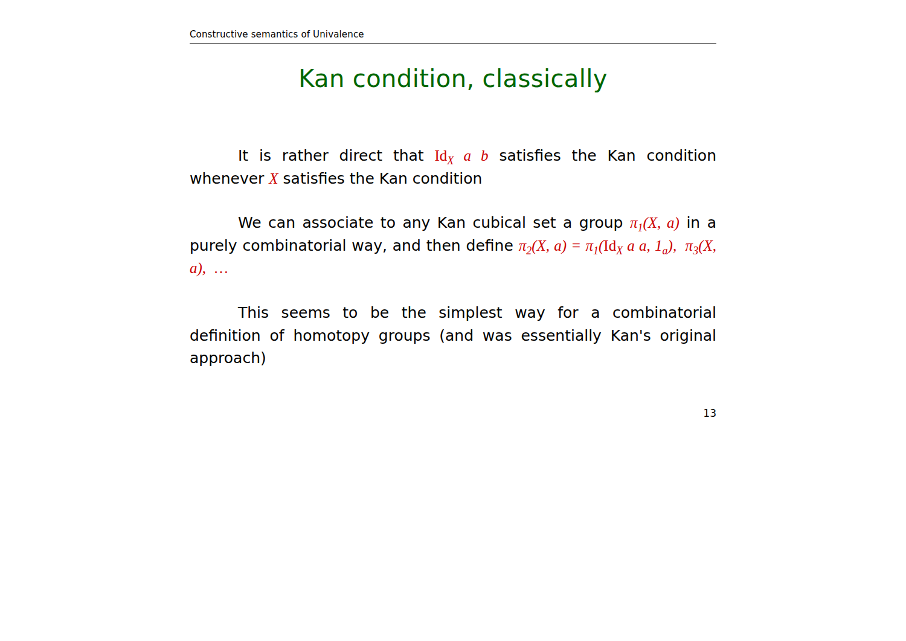Constructive semantics of Univalence
Kan condition, classically
It is rather direct that IdX a b satisfies the Kan condition whenever X satisfies the Kan condition
We can associate to any Kan cubical set a group π1(X, a) in a purely combinatorial way, and then define π2(X, a) = π1(IdX a a, 1a), π3(X, a), …
This seems to be the simplest way for a combinatorial definition of homotopy groups (and was essentially Kan's original approach)
13